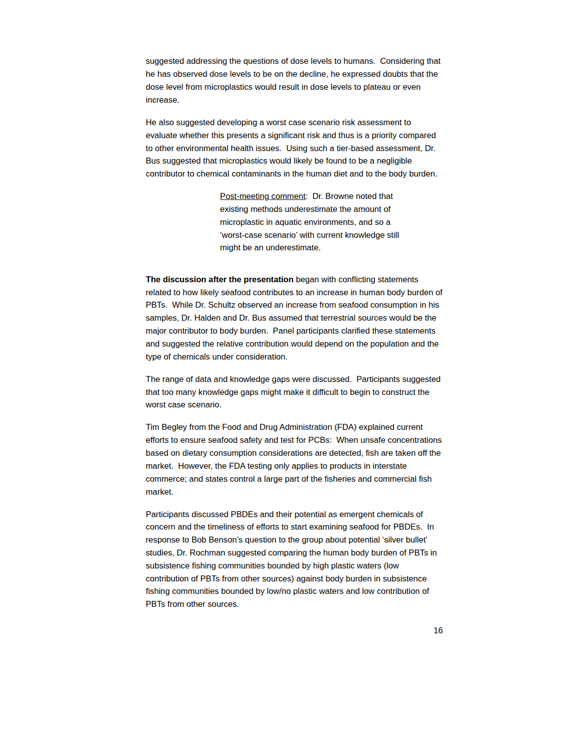suggested addressing the questions of dose levels to humans. Considering that he has observed dose levels to be on the decline, he expressed doubts that the dose level from microplastics would result in dose levels to plateau or even increase.
He also suggested developing a worst case scenario risk assessment to evaluate whether this presents a significant risk and thus is a priority compared to other environmental health issues. Using such a tier-based assessment, Dr. Bus suggested that microplastics would likely be found to be a negligible contributor to chemical contaminants in the human diet and to the body burden.
Post-meeting comment: Dr. Browne noted that existing methods underestimate the amount of microplastic in aquatic environments, and so a ‘worst-case scenario’ with current knowledge still might be an underestimate.
The discussion after the presentation began with conflicting statements related to how likely seafood contributes to an increase in human body burden of PBTs. While Dr. Schultz observed an increase from seafood consumption in his samples, Dr. Halden and Dr. Bus assumed that terrestrial sources would be the major contributor to body burden. Panel participants clarified these statements and suggested the relative contribution would depend on the population and the type of chemicals under consideration.
The range of data and knowledge gaps were discussed. Participants suggested that too many knowledge gaps might make it difficult to begin to construct the worst case scenario.
Tim Begley from the Food and Drug Administration (FDA) explained current efforts to ensure seafood safety and test for PCBs: When unsafe concentrations based on dietary consumption considerations are detected, fish are taken off the market. However, the FDA testing only applies to products in interstate commerce; and states control a large part of the fisheries and commercial fish market.
Participants discussed PBDEs and their potential as emergent chemicals of concern and the timeliness of efforts to start examining seafood for PBDEs. In response to Bob Benson’s question to the group about potential ‘silver bullet’ studies, Dr. Rochman suggested comparing the human body burden of PBTs in subsistence fishing communities bounded by high plastic waters (low contribution of PBTs from other sources) against body burden in subsistence fishing communities bounded by low/no plastic waters and low contribution of PBTs from other sources.
16